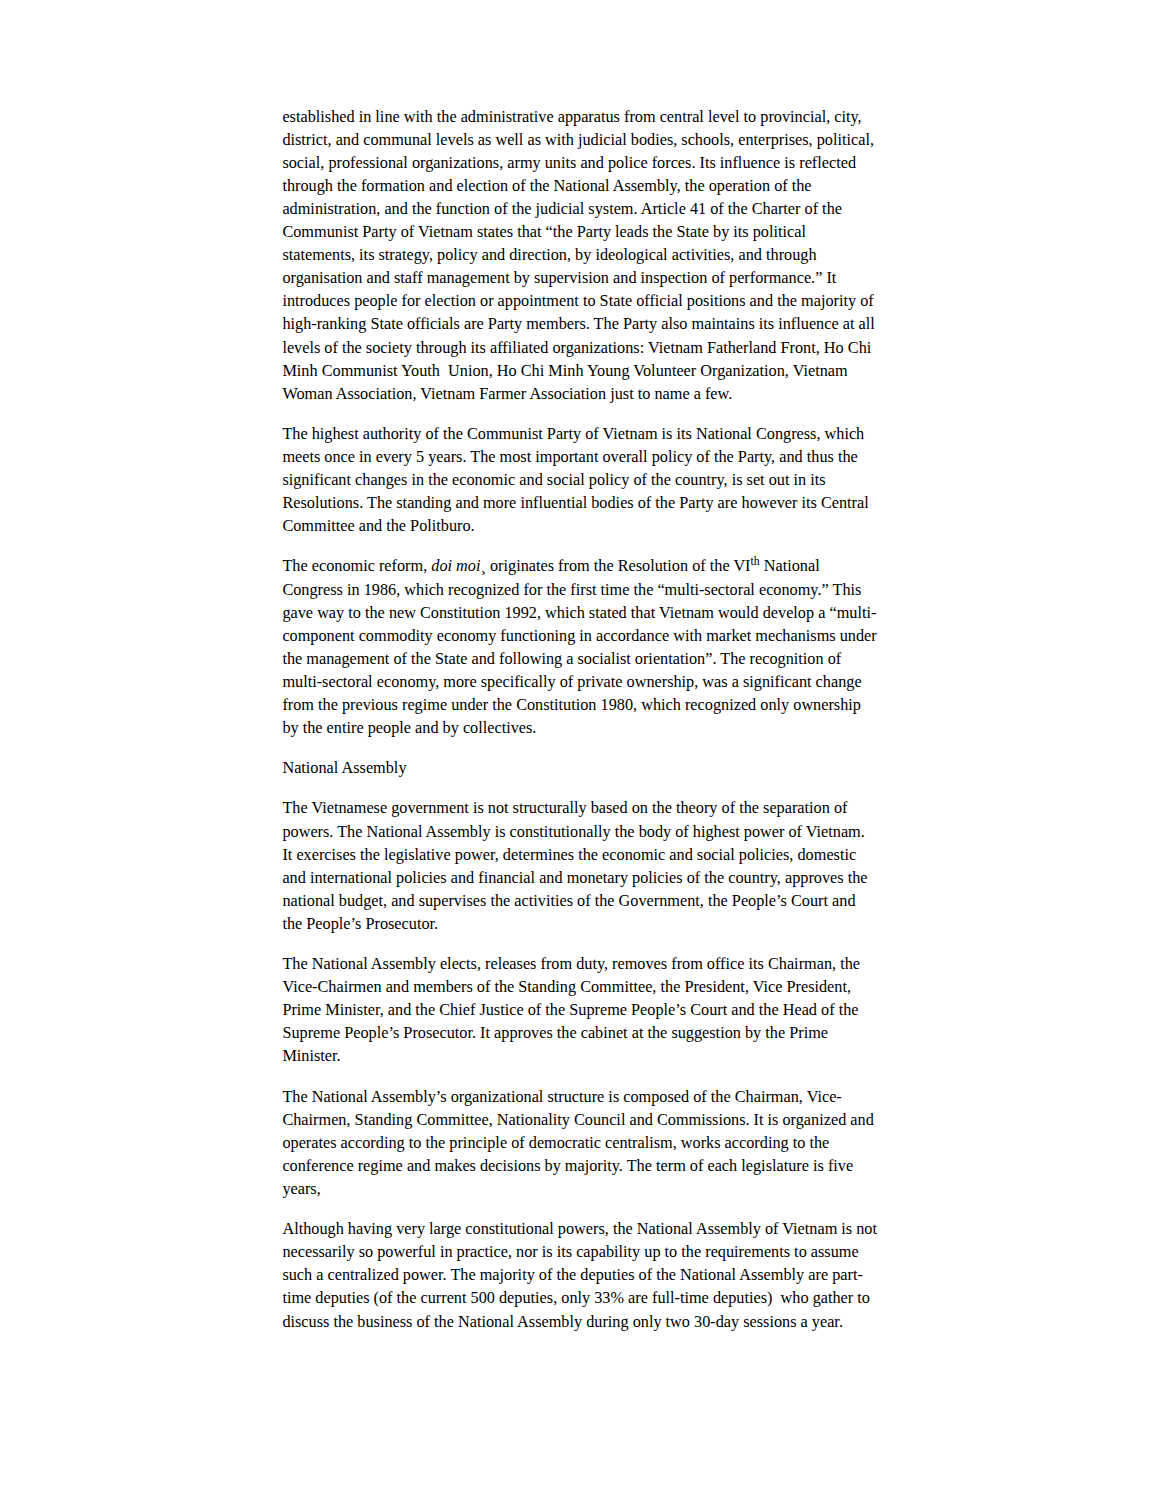established in line with the administrative apparatus from central level to provincial, city, district, and communal levels as well as with judicial bodies, schools, enterprises, political, social, professional organizations, army units and police forces. Its influence is reflected through the formation and election of the National Assembly, the operation of the administration, and the function of the judicial system. Article 41 of the Charter of the Communist Party of Vietnam states that “the Party leads the State by its political statements, its strategy, policy and direction, by ideological activities, and through organisation and staff management by supervision and inspection of performance.” It introduces people for election or appointment to State official positions and the majority of high-ranking State officials are Party members. The Party also maintains its influence at all levels of the society through its affiliated organizations: Vietnam Fatherland Front, Ho Chi Minh Communist Youth Union, Ho Chi Minh Young Volunteer Organization, Vietnam Woman Association, Vietnam Farmer Association just to name a few.
The highest authority of the Communist Party of Vietnam is its National Congress, which meets once in every 5 years. The most important overall policy of the Party, and thus the significant changes in the economic and social policy of the country, is set out in its Resolutions. The standing and more influential bodies of the Party are however its Central Committee and the Politburo.
The economic reform, doi moi¸ originates from the Resolution of the VIth National Congress in 1986, which recognized for the first time the “multi-sectoral economy.” This gave way to the new Constitution 1992, which stated that Vietnam would develop a “multi-component commodity economy functioning in accordance with market mechanisms under the management of the State and following a socialist orientation”. The recognition of multi-sectoral economy, more specifically of private ownership, was a significant change from the previous regime under the Constitution 1980, which recognized only ownership by the entire people and by collectives.
National Assembly
The Vietnamese government is not structurally based on the theory of the separation of powers. The National Assembly is constitutionally the body of highest power of Vietnam. It exercises the legislative power, determines the economic and social policies, domestic and international policies and financial and monetary policies of the country, approves the national budget, and supervises the activities of the Government, the People’s Court and the People’s Prosecutor.
The National Assembly elects, releases from duty, removes from office its Chairman, the Vice-Chairmen and members of the Standing Committee, the President, Vice President, Prime Minister, and the Chief Justice of the Supreme People’s Court and the Head of the Supreme People’s Prosecutor. It approves the cabinet at the suggestion by the Prime Minister.
The National Assembly’s organizational structure is composed of the Chairman, Vice-Chairmen, Standing Committee, Nationality Council and Commissions. It is organized and operates according to the principle of democratic centralism, works according to the conference regime and makes decisions by majority. The term of each legislature is five years,
Although having very large constitutional powers, the National Assembly of Vietnam is not necessarily so powerful in practice, nor is its capability up to the requirements to assume such a centralized power. The majority of the deputies of the National Assembly are part-time deputies (of the current 500 deputies, only 33% are full-time deputies) who gather to discuss the business of the National Assembly during only two 30-day sessions a year.